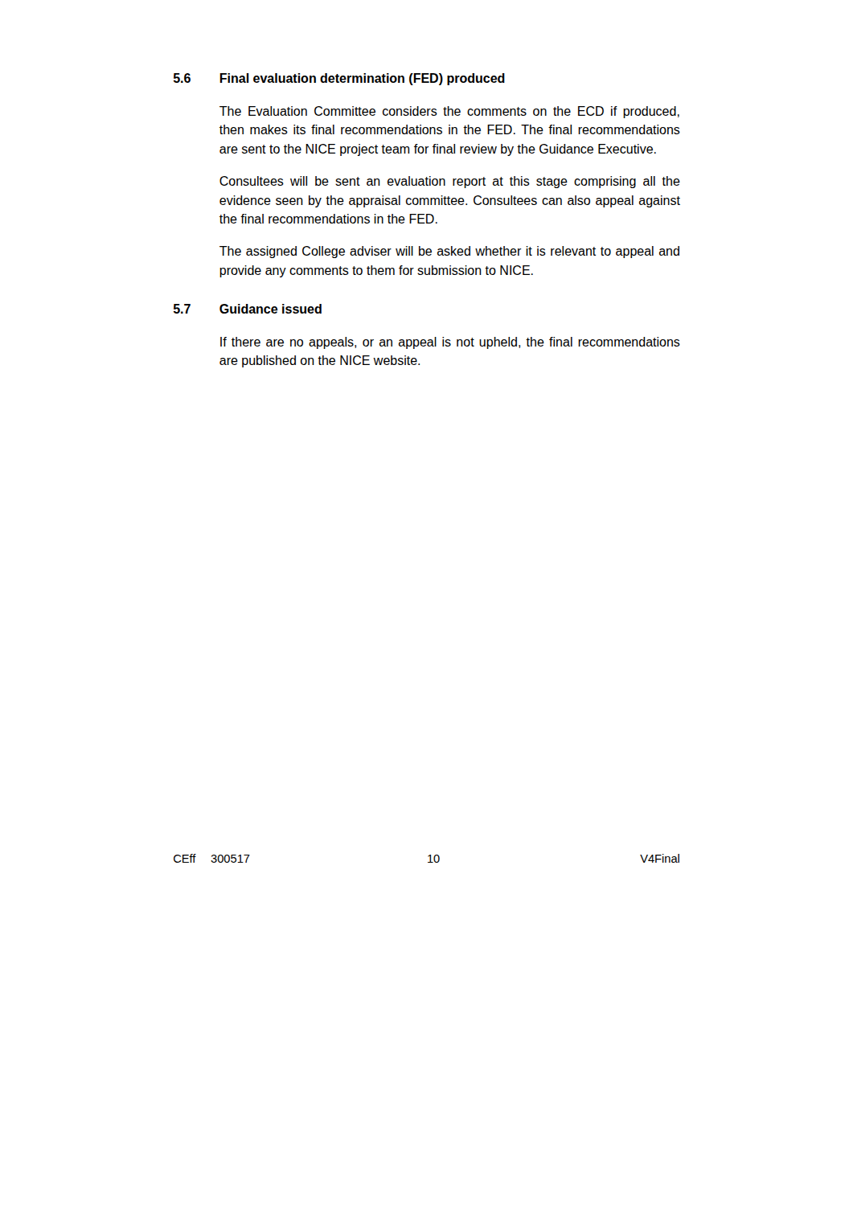5.6 Final evaluation determination (FED) produced
The Evaluation Committee considers the comments on the ECD if produced, then makes its final recommendations in the FED. The final recommendations are sent to the NICE project team for final review by the Guidance Executive.
Consultees will be sent an evaluation report at this stage comprising all the evidence seen by the appraisal committee. Consultees can also appeal against the final recommendations in the FED.
The assigned College adviser will be asked whether it is relevant to appeal and provide any comments to them for submission to NICE.
5.7 Guidance issued
If there are no appeals, or an appeal is not upheld, the final recommendations are published on the NICE website.
CEff300517
10
V4 Final